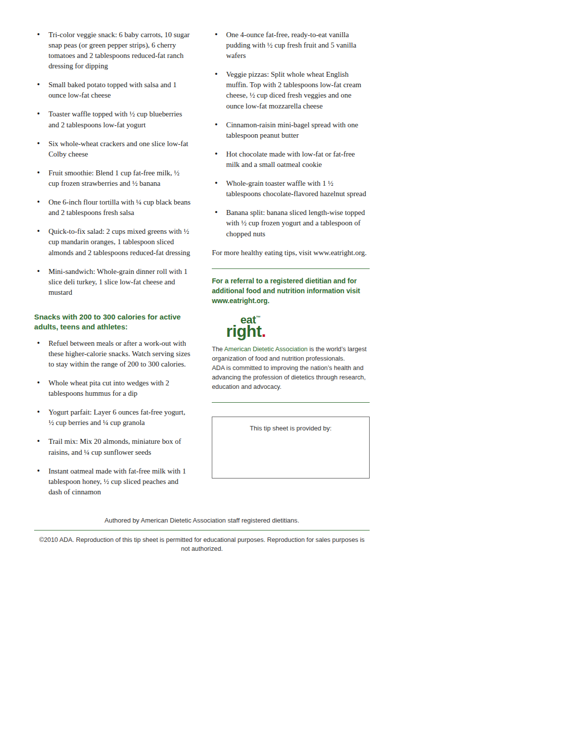Tri-color veggie snack: 6 baby carrots, 10 sugar snap peas (or green pepper strips), 6 cherry tomatoes and 2 tablespoons reduced-fat ranch dressing for dipping
Small baked potato topped with salsa and 1 ounce low-fat cheese
Toaster waffle topped with ½ cup blueberries and 2 tablespoons low-fat yogurt
Six whole-wheat crackers and one slice low-fat Colby cheese
Fruit smoothie: Blend 1 cup fat-free milk, ½ cup frozen strawberries and ½ banana
One 6-inch flour tortilla with ¼ cup black beans and 2 tablespoons fresh salsa
Quick-to-fix salad: 2 cups mixed greens with ½ cup mandarin oranges, 1 tablespoon sliced almonds and 2 tablespoons reduced-fat dressing
Mini-sandwich: Whole-grain dinner roll with 1 slice deli turkey, 1 slice low-fat cheese and mustard
Snacks with 200 to 300 calories for active adults, teens and athletes:
Refuel between meals or after a work-out with these higher-calorie snacks. Watch serving sizes to stay within the range of 200 to 300 calories.
Whole wheat pita cut into wedges with 2 tablespoons hummus for a dip
Yogurt parfait: Layer 6 ounces fat-free yogurt, ½ cup berries and ¼ cup granola
Trail mix: Mix 20 almonds, miniature box of raisins, and ¼ cup sunflower seeds
Instant oatmeal made with fat-free milk with 1 tablespoon honey, ½ cup sliced peaches and dash of cinnamon
One 4-ounce fat-free, ready-to-eat vanilla pudding with ½ cup fresh fruit and 5 vanilla wafers
Veggie pizzas: Split whole wheat English muffin. Top with 2 tablespoons low-fat cream cheese, ½ cup diced fresh veggies and one ounce low-fat mozzarella cheese
Cinnamon-raisin mini-bagel spread with one tablespoon peanut butter
Hot chocolate made with low-fat or fat-free milk and a small oatmeal cookie
Whole-grain toaster waffle with 1 ½ tablespoons chocolate-flavored hazelnut spread
Banana split: banana sliced length-wise topped with ½ cup frozen yogurt and a tablespoon of chopped nuts
For more healthy eating tips, visit www.eatright.org.
For a referral to a registered dietitian and for additional food and nutrition information visit www.eatright.org.
eat™ right.
The American Dietetic Association is the world’s largest organization of food and nutrition professionals.
ADA is committed to improving the nation’s health and advancing the profession of dietetics through research, education and advocacy.
This tip sheet is provided by:
Authored by American Dietetic Association staff registered dietitians.
©2010 ADA. Reproduction of this tip sheet is permitted for educational purposes. Reproduction for sales purposes is not authorized.